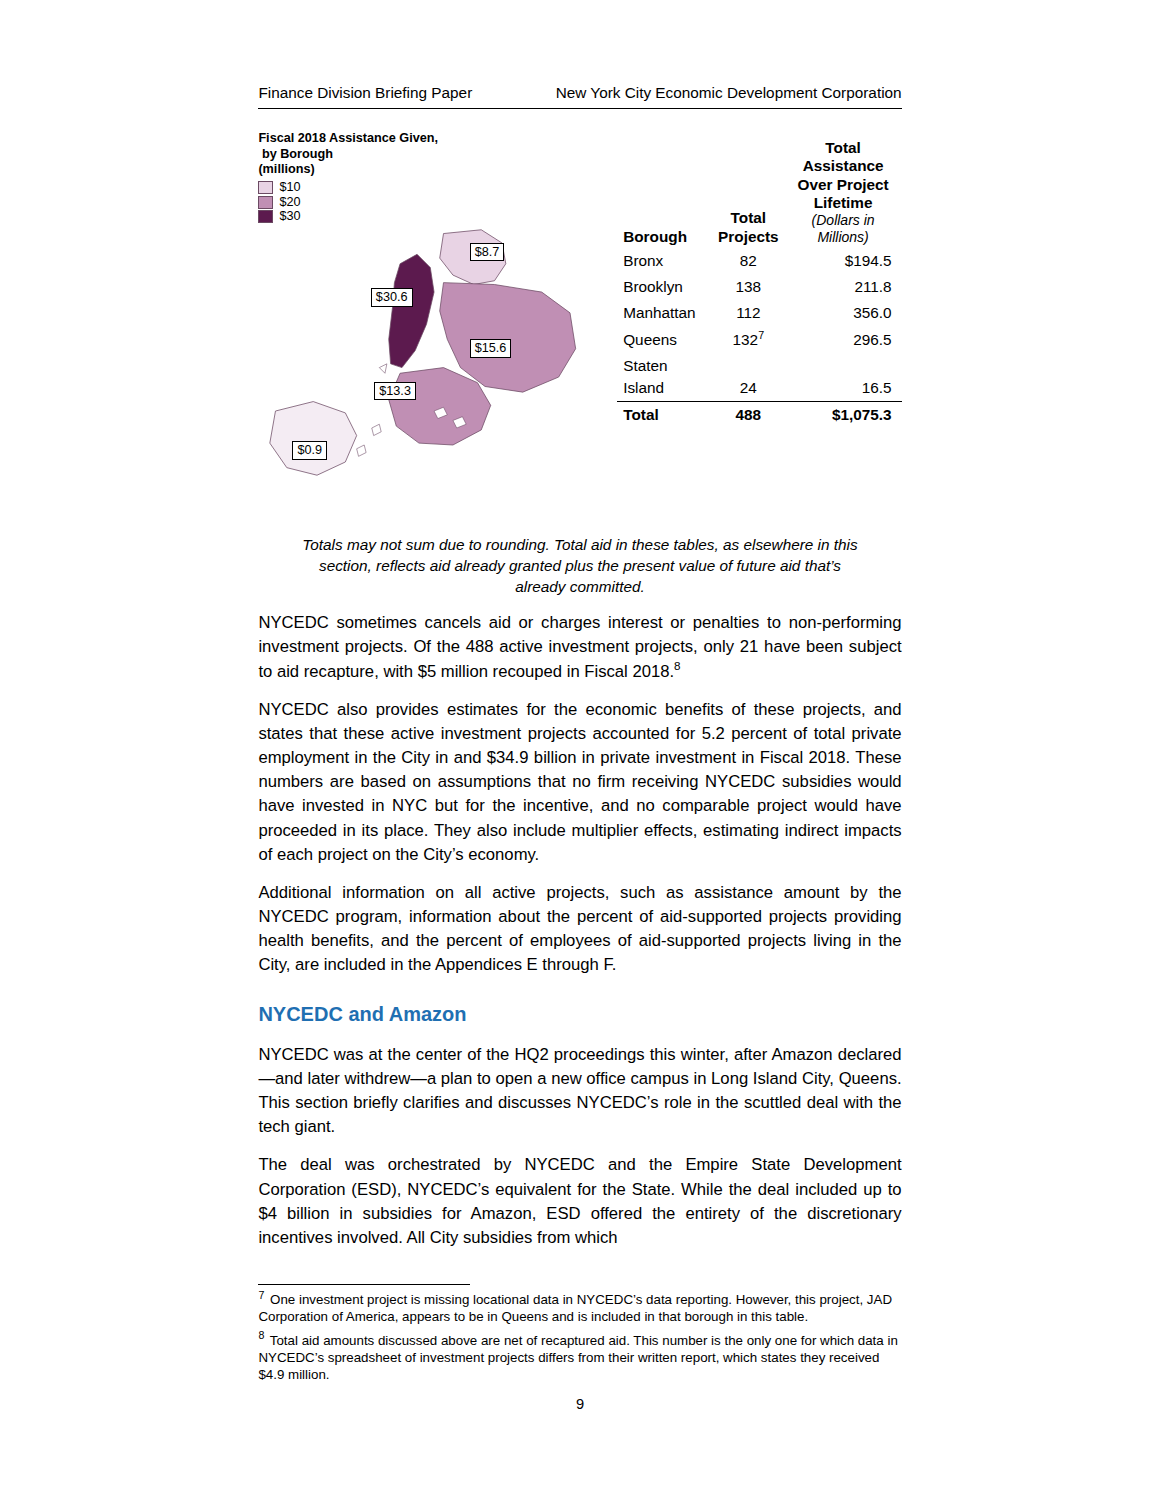Finance Division Briefing Paper
New York City Economic Development Corporation
Fiscal 2018 Assistance Given,
by Borough
(millions)
$10
$20
$30
$8.7
$30.6
$15.6
$13.3
$0.9
| Borough | Total Projects | Total Assistance Over Project Lifetime (Dollars in Millions) |
| --- | --- | --- |
| Bronx | 82 | $194.5 |
| Brooklyn | 138 | 211.8 |
| Manhattan | 112 | 356.0 |
| Queens | 132 7 | 296.5 |
| Staten Island | 24 | 16.5 |
| Total | 488 | $1,075.3 |
Totals may not sum due to rounding. Total aid in these tables, as elsewhere in this section, reflects aid already granted plus the present value of future aid that’s already committed.
NYCEDC sometimes cancels aid or charges interest or penalties to non-performing investment projects. Of the 488 active investment projects, only 21 have been subject to aid recapture, with $5 million recouped in Fiscal 2018.8
NYCEDC also provides estimates for the economic benefits of these projects, and states that these active investment projects accounted for 5.2 percent of total private employment in the City in and $34.9 billion in private investment in Fiscal 2018. These numbers are based on assumptions that no firm receiving NYCEDC subsidies would have invested in NYC but for the incentive, and no comparable project would have proceeded in its place. They also include multiplier effects, estimating indirect impacts of each project on the City’s economy.
Additional information on all active projects, such as assistance amount by the NYCEDC program, information about the percent of aid-supported projects providing health benefits, and the percent of employees of aid-supported projects living in the City, are included in the Appendices E through F.
NYCEDC and Amazon
NYCEDC was at the center of the HQ2 proceedings this winter, after Amazon declared—and later withdrew—a plan to open a new office campus in Long Island City, Queens. This section briefly clarifies and discusses NYCEDC’s role in the scuttled deal with the tech giant.
The deal was orchestrated by NYCEDC and the Empire State Development Corporation (ESD), NYCEDC’s equivalent for the State. While the deal included up to $4 billion in subsidies for Amazon, ESD offered the entirety of the discretionary incentives involved. All City subsidies from which
7 One investment project is missing locational data in NYCEDC’s data reporting. However, this project, JAD Corporation of America, appears to be in Queens and is included in that borough in this table.
8 Total aid amounts discussed above are net of recaptured aid. This number is the only one for which data in NYCEDC’s spreadsheet of investment projects differs from their written report, which states they received $4.9 million.
9